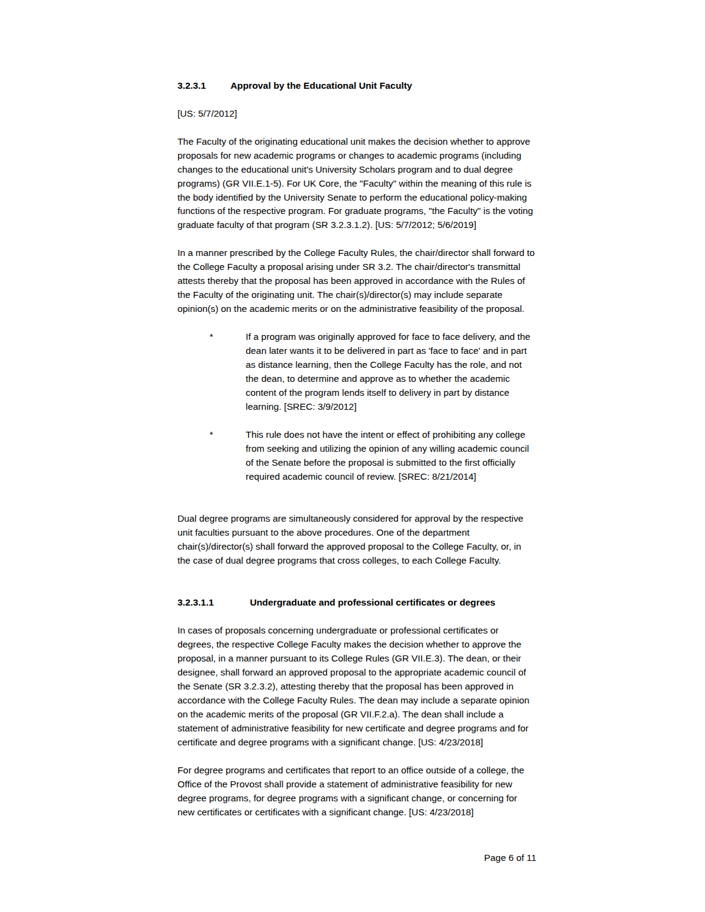3.2.3.1 Approval by the Educational Unit Faculty
[US: 5/7/2012]
The Faculty of the originating educational unit makes the decision whether to approve proposals for new academic programs or changes to academic programs (including changes to the educational unit's University Scholars program and to dual degree programs) (GR VII.E.1-5). For UK Core, the "Faculty" within the meaning of this rule is the body identified by the University Senate to perform the educational policy-making functions of the respective program. For graduate programs, "the Faculty" is the voting graduate faculty of that program (SR 3.2.3.1.2). [US: 5/7/2012; 5/6/2019]
In a manner prescribed by the College Faculty Rules, the chair/director shall forward to the College Faculty a proposal arising under SR 3.2. The chair/director's transmittal attests thereby that the proposal has been approved in accordance with the Rules of the Faculty of the originating unit. The chair(s)/director(s) may include separate opinion(s) on the academic merits or on the administrative feasibility of the proposal.
* If a program was originally approved for face to face delivery, and the dean later wants it to be delivered in part as 'face to face' and in part as distance learning, then the College Faculty has the role, and not the dean, to determine and approve as to whether the academic content of the program lends itself to delivery in part by distance learning. [SREC: 3/9/2012]
* This rule does not have the intent or effect of prohibiting any college from seeking and utilizing the opinion of any willing academic council of the Senate before the proposal is submitted to the first officially required academic council of review. [SREC: 8/21/2014]
Dual degree programs are simultaneously considered for approval by the respective unit faculties pursuant to the above procedures. One of the department chair(s)/director(s) shall forward the approved proposal to the College Faculty, or, in the case of dual degree programs that cross colleges, to each College Faculty.
3.2.3.1.1 Undergraduate and professional certificates or degrees
In cases of proposals concerning undergraduate or professional certificates or degrees, the respective College Faculty makes the decision whether to approve the proposal, in a manner pursuant to its College Rules (GR VII.E.3). The dean, or their designee, shall forward an approved proposal to the appropriate academic council of the Senate (SR 3.2.3.2), attesting thereby that the proposal has been approved in accordance with the College Faculty Rules. The dean may include a separate opinion on the academic merits of the proposal (GR VII.F.2.a). The dean shall include a statement of administrative feasibility for new certificate and degree programs and for certificate and degree programs with a significant change. [US: 4/23/2018]
For degree programs and certificates that report to an office outside of a college, the Office of the Provost shall provide a statement of administrative feasibility for new degree programs, for degree programs with a significant change, or concerning for new certificates or certificates with a significant change. [US: 4/23/2018]
Page 6 of 11